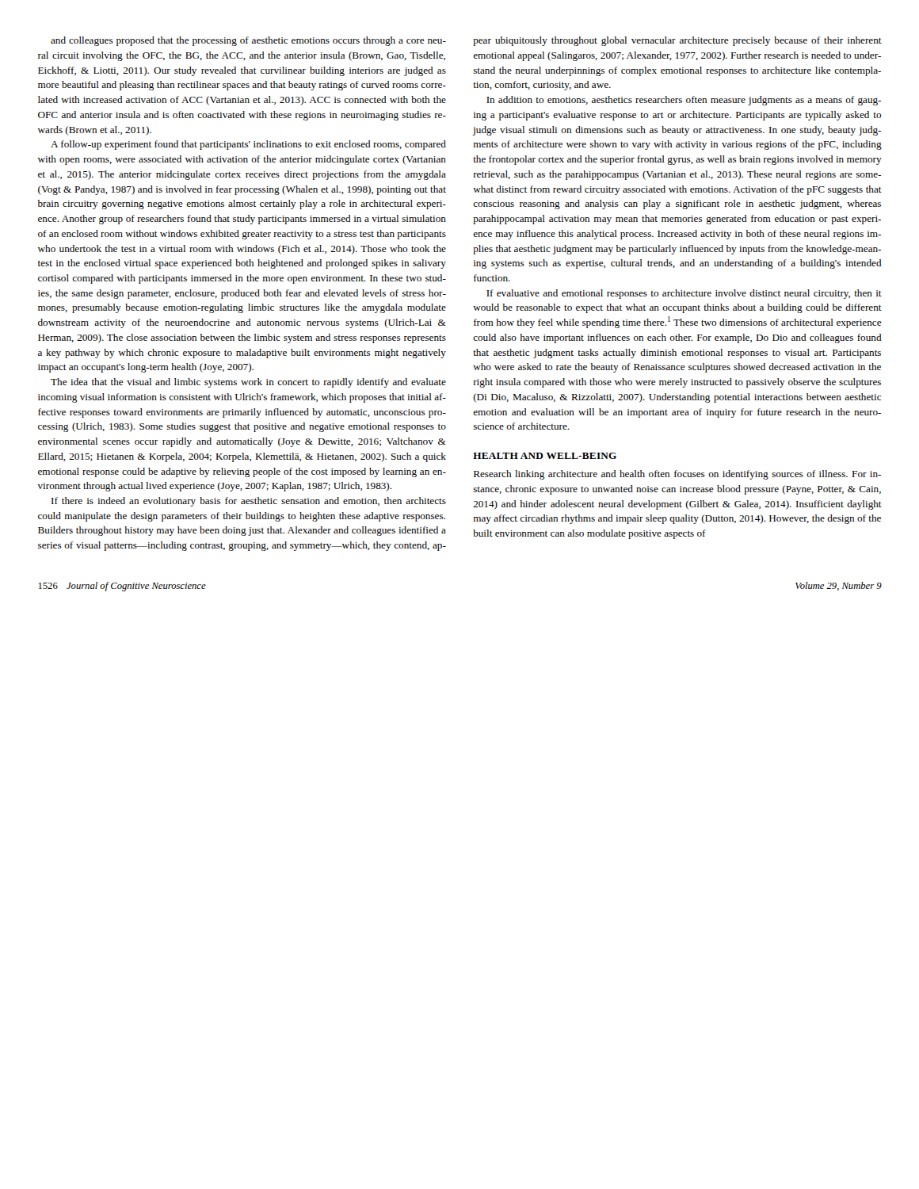and colleagues proposed that the processing of aesthetic emotions occurs through a core neural circuit involving the OFC, the BG, the ACC, and the anterior insula (Brown, Gao, Tisdelle, Eickhoff, & Liotti, 2011). Our study revealed that curvilinear building interiors are judged as more beautiful and pleasing than rectilinear spaces and that beauty ratings of curved rooms correlated with increased activation of ACC (Vartanian et al., 2013). ACC is connected with both the OFC and anterior insula and is often coactivated with these regions in neuroimaging studies rewards (Brown et al., 2011).
A follow-up experiment found that participants' inclinations to exit enclosed rooms, compared with open rooms, were associated with activation of the anterior midcingulate cortex (Vartanian et al., 2015). The anterior midcingulate cortex receives direct projections from the amygdala (Vogt & Pandya, 1987) and is involved in fear processing (Whalen et al., 1998), pointing out that brain circuitry governing negative emotions almost certainly play a role in architectural experience. Another group of researchers found that study participants immersed in a virtual simulation of an enclosed room without windows exhibited greater reactivity to a stress test than participants who undertook the test in a virtual room with windows (Fich et al., 2014). Those who took the test in the enclosed virtual space experienced both heightened and prolonged spikes in salivary cortisol compared with participants immersed in the more open environment. In these two studies, the same design parameter, enclosure, produced both fear and elevated levels of stress hormones, presumably because emotion-regulating limbic structures like the amygdala modulate downstream activity of the neuroendocrine and autonomic nervous systems (Ulrich-Lai & Herman, 2009). The close association between the limbic system and stress responses represents a key pathway by which chronic exposure to maladaptive built environments might negatively impact an occupant's long-term health (Joye, 2007).
The idea that the visual and limbic systems work in concert to rapidly identify and evaluate incoming visual information is consistent with Ulrich's framework, which proposes that initial affective responses toward environments are primarily influenced by automatic, unconscious processing (Ulrich, 1983). Some studies suggest that positive and negative emotional responses to environmental scenes occur rapidly and automatically (Joye & Dewitte, 2016; Valtchanov & Ellard, 2015; Hietanen & Korpela, 2004; Korpela, Klemettilä, & Hietanen, 2002). Such a quick emotional response could be adaptive by relieving people of the cost imposed by learning an environment through actual lived experience (Joye, 2007; Kaplan, 1987; Ulrich, 1983).
If there is indeed an evolutionary basis for aesthetic sensation and emotion, then architects could manipulate the design parameters of their buildings to heighten these adaptive responses. Builders throughout history may have been doing just that. Alexander and colleagues identified a series of visual patterns—including contrast, grouping, and symmetry—which, they contend, appear ubiquitously throughout global vernacular architecture precisely because of their inherent emotional appeal (Salingaros, 2007; Alexander, 1977, 2002). Further research is needed to understand the neural underpinnings of complex emotional responses to architecture like contemplation, comfort, curiosity, and awe.
In addition to emotions, aesthetics researchers often measure judgments as a means of gauging a participant's evaluative response to art or architecture. Participants are typically asked to judge visual stimuli on dimensions such as beauty or attractiveness. In one study, beauty judgments of architecture were shown to vary with activity in various regions of the pFC, including the frontopolar cortex and the superior frontal gyrus, as well as brain regions involved in memory retrieval, such as the parahippocampus (Vartanian et al., 2013). These neural regions are somewhat distinct from reward circuitry associated with emotions. Activation of the pFC suggests that conscious reasoning and analysis can play a significant role in aesthetic judgment, whereas parahippocampal activation may mean that memories generated from education or past experience may influence this analytical process. Increased activity in both of these neural regions implies that aesthetic judgment may be particularly influenced by inputs from the knowledge-meaning systems such as expertise, cultural trends, and an understanding of a building's intended function.
If evaluative and emotional responses to architecture involve distinct neural circuitry, then it would be reasonable to expect that what an occupant thinks about a building could be different from how they feel while spending time there.1 These two dimensions of architectural experience could also have important influences on each other. For example, Do Dio and colleagues found that aesthetic judgment tasks actually diminish emotional responses to visual art. Participants who were asked to rate the beauty of Renaissance sculptures showed decreased activation in the right insula compared with those who were merely instructed to passively observe the sculptures (Di Dio, Macaluso, & Rizzolatti, 2007). Understanding potential interactions between aesthetic emotion and evaluation will be an important area of inquiry for future research in the neuroscience of architecture.
HEALTH AND WELL-BEING
Research linking architecture and health often focuses on identifying sources of illness. For instance, chronic exposure to unwanted noise can increase blood pressure (Payne, Potter, & Cain, 2014) and hinder adolescent neural development (Gilbert & Galea, 2014). Insufficient daylight may affect circadian rhythms and impair sleep quality (Dutton, 2014). However, the design of the built environment can also modulate positive aspects of
1526 Journal of Cognitive Neuroscience
Volume 29, Number 9